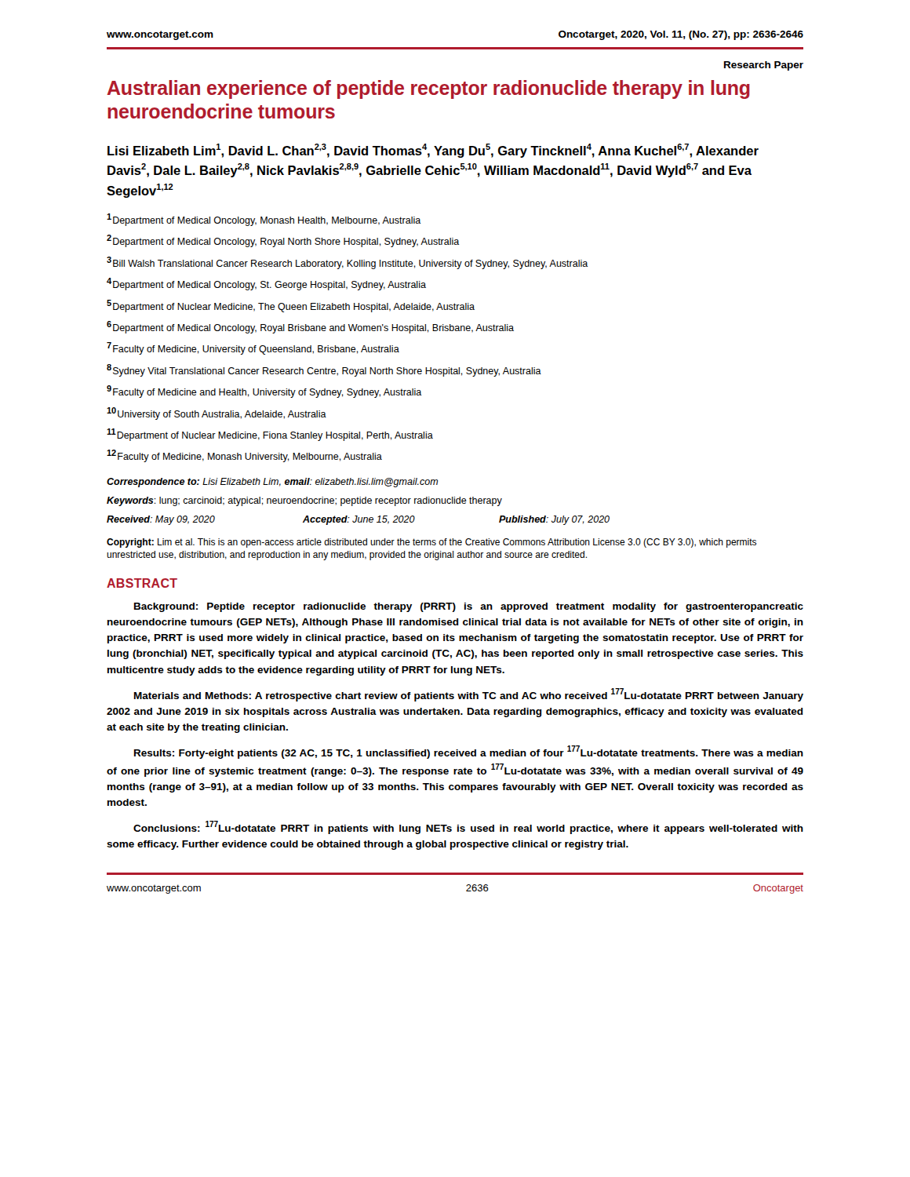www.oncotarget.com
Oncotarget, 2020, Vol. 11, (No. 27), pp: 2636-2646
Research Paper
Australian experience of peptide receptor radionuclide therapy in lung neuroendocrine tumours
Lisi Elizabeth Lim1, David L. Chan2,3, David Thomas4, Yang Du5, Gary Tincknell4, Anna Kuchel6,7, Alexander Davis2, Dale L. Bailey2,8, Nick Pavlakis2,8,9, Gabrielle Cehic5,10, William Macdonald11, David Wyld6,7 and Eva Segelov1,12
1Department of Medical Oncology, Monash Health, Melbourne, Australia
2Department of Medical Oncology, Royal North Shore Hospital, Sydney, Australia
3Bill Walsh Translational Cancer Research Laboratory, Kolling Institute, University of Sydney, Sydney, Australia
4Department of Medical Oncology, St. George Hospital, Sydney, Australia
5Department of Nuclear Medicine, The Queen Elizabeth Hospital, Adelaide, Australia
6Department of Medical Oncology, Royal Brisbane and Women's Hospital, Brisbane, Australia
7Faculty of Medicine, University of Queensland, Brisbane, Australia
8Sydney Vital Translational Cancer Research Centre, Royal North Shore Hospital, Sydney, Australia
9Faculty of Medicine and Health, University of Sydney, Sydney, Australia
10University of South Australia, Adelaide, Australia
11Department of Nuclear Medicine, Fiona Stanley Hospital, Perth, Australia
12Faculty of Medicine, Monash University, Melbourne, Australia
Correspondence to: Lisi Elizabeth Lim, email: elizabeth.lisi.lim@gmail.com
Keywords: lung; carcinoid; atypical; neuroendocrine; peptide receptor radionuclide therapy
Received: May 09, 2020 Accepted: June 15, 2020 Published: July 07, 2020
Copyright: Lim et al. This is an open-access article distributed under the terms of the Creative Commons Attribution License 3.0 (CC BY 3.0), which permits unrestricted use, distribution, and reproduction in any medium, provided the original author and source are credited.
ABSTRACT
Background: Peptide receptor radionuclide therapy (PRRT) is an approved treatment modality for gastroenteropancreatic neuroendocrine tumours (GEP NETs), Although Phase III randomised clinical trial data is not available for NETs of other site of origin, in practice, PRRT is used more widely in clinical practice, based on its mechanism of targeting the somatostatin receptor. Use of PRRT for lung (bronchial) NET, specifically typical and atypical carcinoid (TC, AC), has been reported only in small retrospective case series. This multicentre study adds to the evidence regarding utility of PRRT for lung NETs.
Materials and Methods: A retrospective chart review of patients with TC and AC who received 177Lu-dotatate PRRT between January 2002 and June 2019 in six hospitals across Australia was undertaken. Data regarding demographics, efficacy and toxicity was evaluated at each site by the treating clinician.
Results: Forty-eight patients (32 AC, 15 TC, 1 unclassified) received a median of four 177Lu-dotatate treatments. There was a median of one prior line of systemic treatment (range: 0–3). The response rate to 177Lu-dotatate was 33%, with a median overall survival of 49 months (range of 3–91), at a median follow up of 33 months. This compares favourably with GEP NET. Overall toxicity was recorded as modest.
Conclusions: 177Lu-dotatate PRRT in patients with lung NETs is used in real world practice, where it appears well-tolerated with some efficacy. Further evidence could be obtained through a global prospective clinical or registry trial.
www.oncotarget.com
2636
Oncotarget